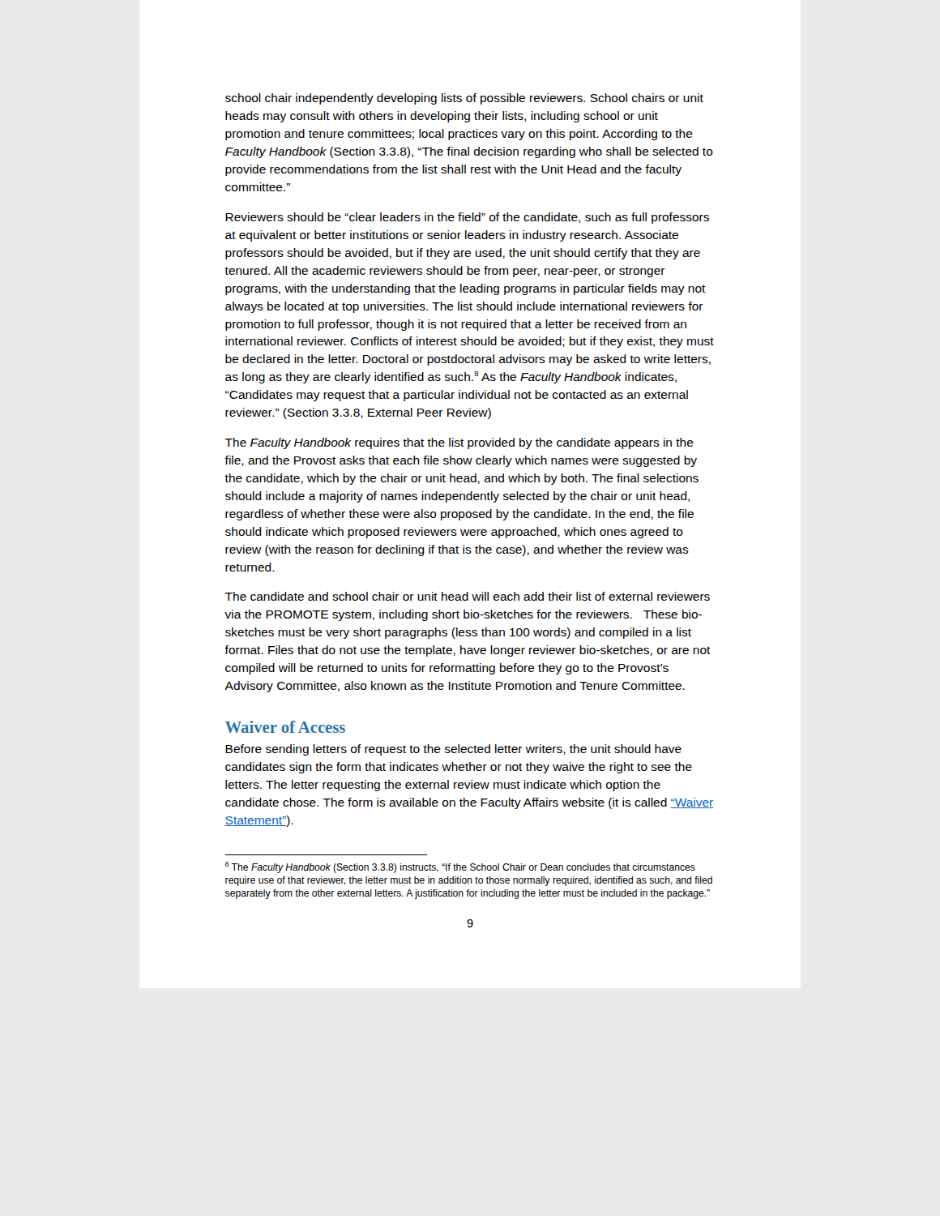school chair independently developing lists of possible reviewers. School chairs or unit heads may consult with others in developing their lists, including school or unit promotion and tenure committees; local practices vary on this point. According to the Faculty Handbook (Section 3.3.8), “The final decision regarding who shall be selected to provide recommendations from the list shall rest with the Unit Head and the faculty committee.”
Reviewers should be “clear leaders in the field” of the candidate, such as full professors at equivalent or better institutions or senior leaders in industry research. Associate professors should be avoided, but if they are used, the unit should certify that they are tenured. All the academic reviewers should be from peer, near-peer, or stronger programs, with the understanding that the leading programs in particular fields may not always be located at top universities. The list should include international reviewers for promotion to full professor, though it is not required that a letter be received from an international reviewer. Conflicts of interest should be avoided; but if they exist, they must be declared in the letter. Doctoral or postdoctoral advisors may be asked to write letters, as long as they are clearly identified as such.8 As the Faculty Handbook indicates, “Candidates may request that a particular individual not be contacted as an external reviewer.” (Section 3.3.8, External Peer Review)
The Faculty Handbook requires that the list provided by the candidate appears in the file, and the Provost asks that each file show clearly which names were suggested by the candidate, which by the chair or unit head, and which by both. The final selections should include a majority of names independently selected by the chair or unit head, regardless of whether these were also proposed by the candidate. In the end, the file should indicate which proposed reviewers were approached, which ones agreed to review (with the reason for declining if that is the case), and whether the review was returned.
The candidate and school chair or unit head will each add their list of external reviewers via the PROMOTE system, including short bio-sketches for the reviewers. These bio-sketches must be very short paragraphs (less than 100 words) and compiled in a list format. Files that do not use the template, have longer reviewer bio-sketches, or are not compiled will be returned to units for reformatting before they go to the Provost’s Advisory Committee, also known as the Institute Promotion and Tenure Committee.
Waiver of Access
Before sending letters of request to the selected letter writers, the unit should have candidates sign the form that indicates whether or not they waive the right to see the letters. The letter requesting the external review must indicate which option the candidate chose. The form is available on the Faculty Affairs website (it is called “Waiver Statement”).
8 The Faculty Handbook (Section 3.3.8) instructs, “If the School Chair or Dean concludes that circumstances require use of that reviewer, the letter must be in addition to those normally required, identified as such, and filed separately from the other external letters. A justification for including the letter must be included in the package.”
9